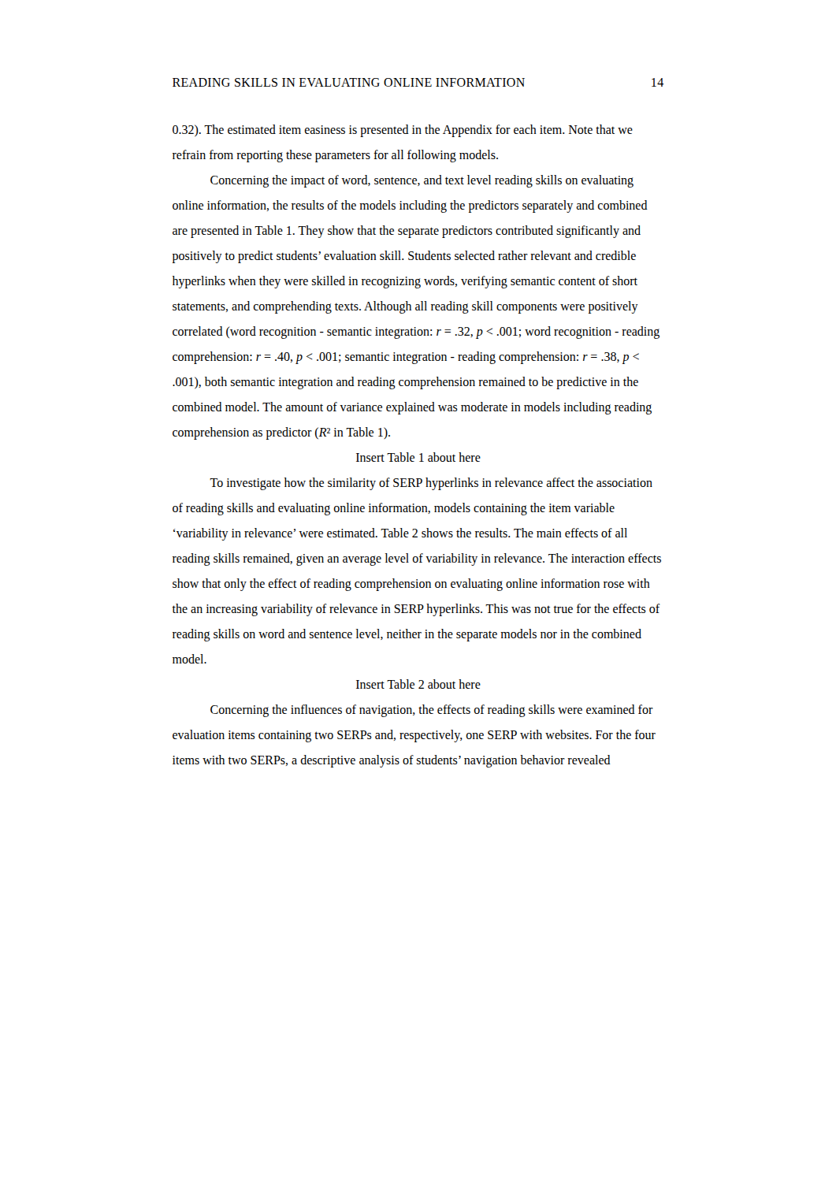Reading Skills in Evaluating Online Information 14
0.32). The estimated item easiness is presented in the Appendix for each item. Note that we refrain from reporting these parameters for all following models.
Concerning the impact of word, sentence, and text level reading skills on evaluating online information, the results of the models including the predictors separately and combined are presented in Table 1. They show that the separate predictors contributed significantly and positively to predict students’ evaluation skill. Students selected rather relevant and credible hyperlinks when they were skilled in recognizing words, verifying semantic content of short statements, and comprehending texts. Although all reading skill components were positively correlated (word recognition - semantic integration: r = .32, p < .001; word recognition - reading comprehension: r = .40, p < .001; semantic integration - reading comprehension: r = .38, p < .001), both semantic integration and reading comprehension remained to be predictive in the combined model. The amount of variance explained was moderate in models including reading comprehension as predictor (R² in Table 1).
Insert Table 1 about here
To investigate how the similarity of SERP hyperlinks in relevance affect the association of reading skills and evaluating online information, models containing the item variable ‘variability in relevance’ were estimated. Table 2 shows the results. The main effects of all reading skills remained, given an average level of variability in relevance. The interaction effects show that only the effect of reading comprehension on evaluating online information rose with the an increasing variability of relevance in SERP hyperlinks. This was not true for the effects of reading skills on word and sentence level, neither in the separate models nor in the combined model.
Insert Table 2 about here
Concerning the influences of navigation, the effects of reading skills were examined for evaluation items containing two SERPs and, respectively, one SERP with websites. For the four items with two SERPs, a descriptive analysis of students’ navigation behavior revealed